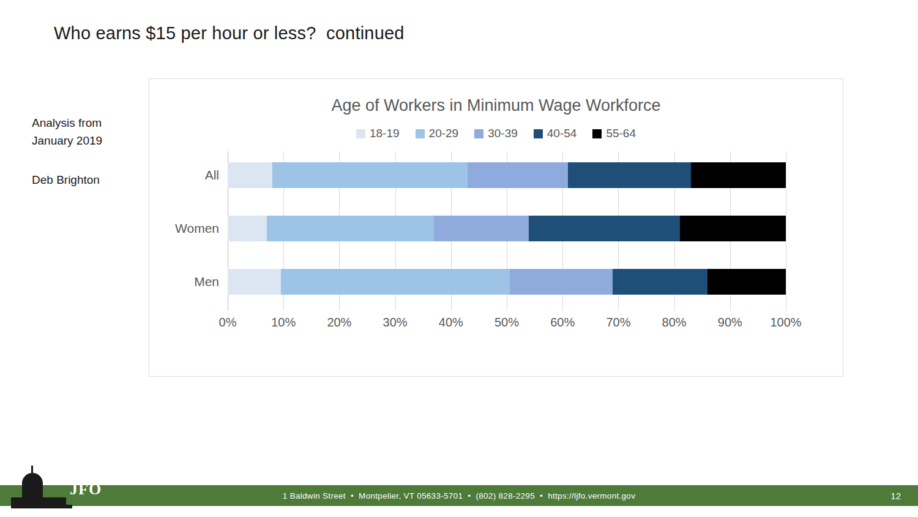Who earns $15 per hour or less? continued
Analysis from
January 2019
Deb Brighton
Age of Workers in Minimum Wage Workforce
18-19
20-29
30-39
40-54
55-64
All
Women
Men
0% 10% 20% 30% 40% 50% 60% 70% 80% 90% 100%
1 Baldwin Street • Montpelier, VT 05633-5701 • (802) 828-2295 • https://ljfo.vermont.gov
12
JFO